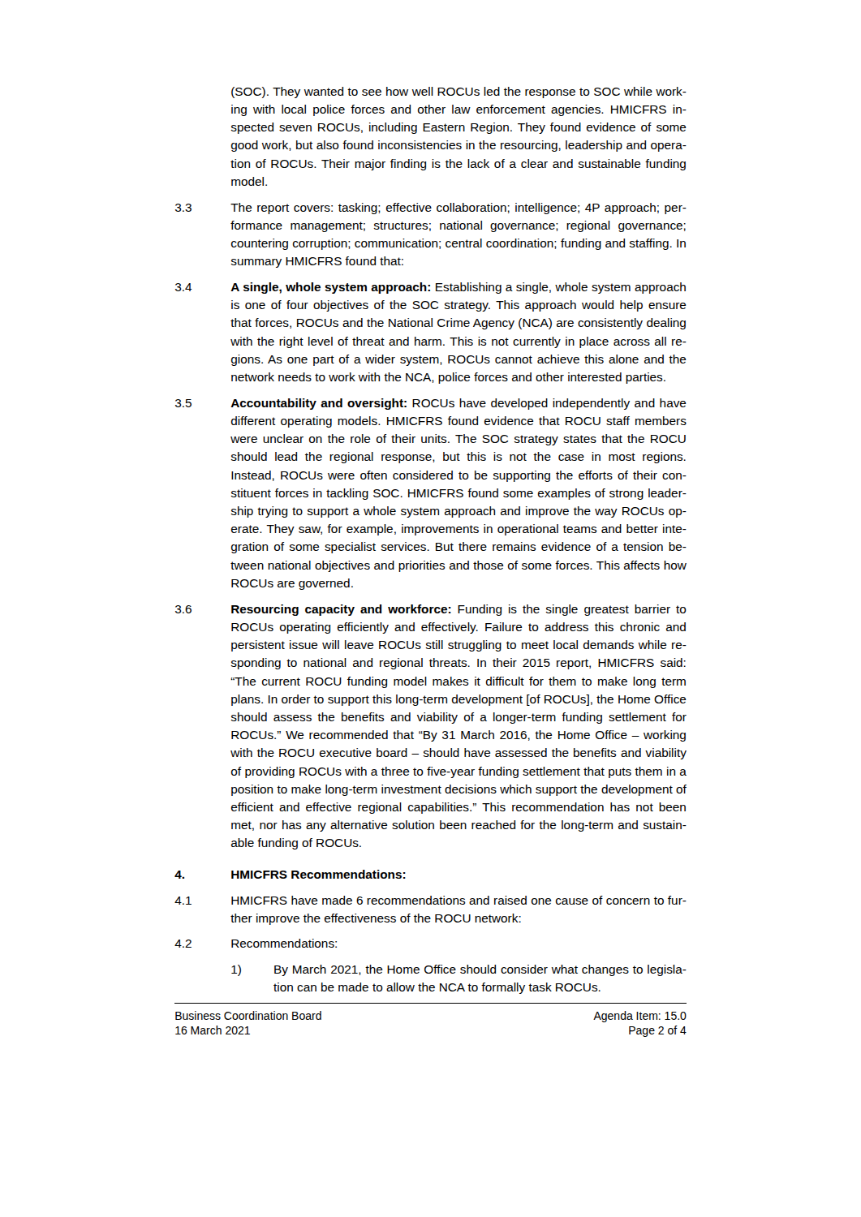(SOC). They wanted to see how well ROCUs led the response to SOC while working with local police forces and other law enforcement agencies. HMICFRS inspected seven ROCUs, including Eastern Region. They found evidence of some good work, but also found inconsistencies in the resourcing, leadership and operation of ROCUs. Their major finding is the lack of a clear and sustainable funding model.
3.3
The report covers: tasking; effective collaboration; intelligence; 4P approach; performance management; structures; national governance; regional governance; countering corruption; communication; central coordination; funding and staffing. In summary HMICFRS found that:
3.4
A single, whole system approach: Establishing a single, whole system approach is one of four objectives of the SOC strategy. This approach would help ensure that forces, ROCUs and the National Crime Agency (NCA) are consistently dealing with the right level of threat and harm. This is not currently in place across all regions. As one part of a wider system, ROCUs cannot achieve this alone and the network needs to work with the NCA, police forces and other interested parties.
3.5
Accountability and oversight: ROCUs have developed independently and have different operating models. HMICFRS found evidence that ROCU staff members were unclear on the role of their units. The SOC strategy states that the ROCU should lead the regional response, but this is not the case in most regions. Instead, ROCUs were often considered to be supporting the efforts of their constituent forces in tackling SOC. HMICFRS found some examples of strong leadership trying to support a whole system approach and improve the way ROCUs operate. They saw, for example, improvements in operational teams and better integration of some specialist services. But there remains evidence of a tension between national objectives and priorities and those of some forces. This affects how ROCUs are governed.
3.6
Resourcing capacity and workforce: Funding is the single greatest barrier to ROCUs operating efficiently and effectively. Failure to address this chronic and persistent issue will leave ROCUs still struggling to meet local demands while responding to national and regional threats. In their 2015 report, HMICFRS said: “The current ROCU funding model makes it difficult for them to make long term plans. In order to support this long-term development [of ROCUs], the Home Office should assess the benefits and viability of a longer-term funding settlement for ROCUs.” We recommended that “By 31 March 2016, the Home Office – working with the ROCU executive board – should have assessed the benefits and viability of providing ROCUs with a three to five-year funding settlement that puts them in a position to make long-term investment decisions which support the development of efficient and effective regional capabilities.” This recommendation has not been met, nor has any alternative solution been reached for the long-term and sustainable funding of ROCUs.
4.
HMICFRS Recommendations:
4.1
HMICFRS have made 6 recommendations and raised one cause of concern to further improve the effectiveness of the ROCU network:
4.2
Recommendations:
1)
By March 2021, the Home Office should consider what changes to legislation can be made to allow the NCA to formally task ROCUs.
Business Coordination Board
16 March 2021
Agenda Item: 15.0
Page 2 of 4